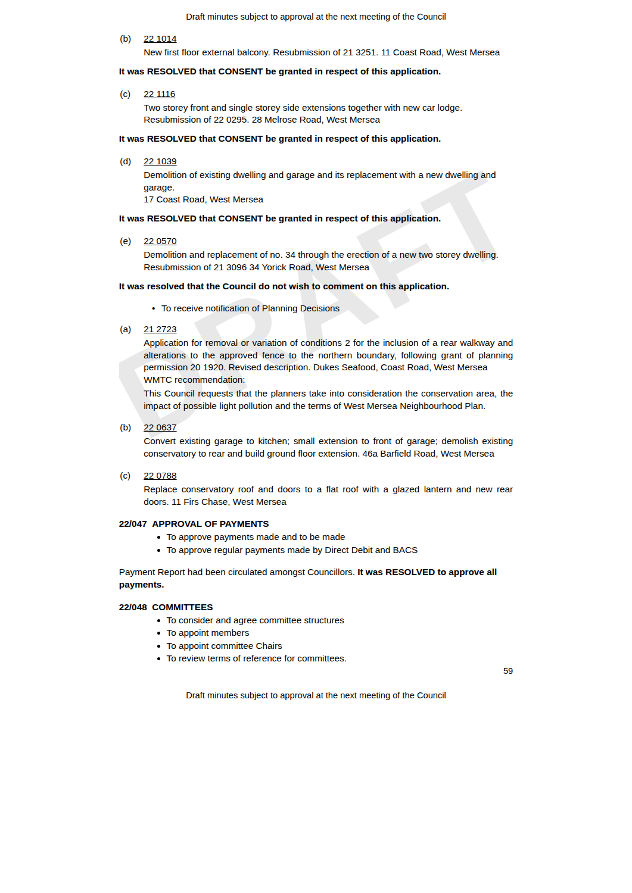DRAFT
Draft minutes subject to approval at the next meeting of the Council
(b)
22 1014
New first floor external balcony. Resubmission of 21 3251. 11 Coast Road, West Mersea
It was RESOLVED that CONSENT be granted in respect of this application.
(c)
22 1116
Two storey front and single storey side extensions together with new car lodge. Resubmission of 22 0295. 28 Melrose Road, West Mersea
It was RESOLVED that CONSENT be granted in respect of this application.
(d)
22 1039
Demolition of existing dwelling and garage and its replacement with a new dwelling and garage.
17 Coast Road, West Mersea
It was RESOLVED that CONSENT be granted in respect of this application.
(e)
22 0570
Demolition and replacement of no. 34 through the erection of a new two storey dwelling. Resubmission of 21 3096 34 Yorick Road, West Mersea
It was resolved that the Council do not wish to comment on this application.
To receive notification of Planning Decisions
(a)
21 2723
Application for removal or variation of conditions 2 for the inclusion of a rear walkway and alterations to the approved fence to the northern boundary, following grant of planning permission 20 1920. Revised description. Dukes Seafood, Coast Road, West Mersea
WMTC recommendation:
This Council requests that the planners take into consideration the conservation area, the impact of possible light pollution and the terms of West Mersea Neighbourhood Plan.
(b)
22 0637
Convert existing garage to kitchen; small extension to front of garage; demolish existing conservatory to rear and build ground floor extension. 46a Barfield Road, West Mersea
(c)
22 0788
Replace conservatory roof and doors to a flat roof with a glazed lantern and new rear doors. 11 Firs Chase, West Mersea
22/047 APPROVAL OF PAYMENTS
To approve payments made and to be made
To approve regular payments made by Direct Debit and BACS
Payment Report had been circulated amongst Councillors. It was RESOLVED to approve all payments.
22/048 COMMITTEES
To consider and agree committee structures
To appoint members
To appoint committee Chairs
To review terms of reference for committees.
59
Draft minutes subject to approval at the next meeting of the Council